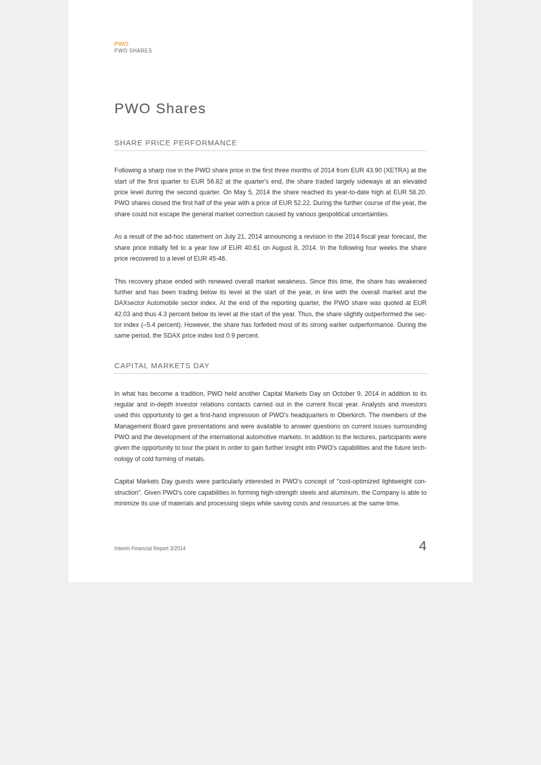PWO
PWO Shares
PWO Shares
Share price performance
Following a sharp rise in the PWO share price in the first three months of 2014 from EUR 43.90 (XETRA) at the start of the first quarter to EUR 56.82 at the quarter's end, the share traded largely sideways at an elevated price level during the second quarter. On May 5, 2014 the share reached its year-to-date high at EUR 58.20. PWO shares closed the first half of the year with a price of EUR 52.22. During the further course of the year, the share could not escape the general market correction caused by various geopolitical uncertainties.
As a result of the ad-hoc statement on July 21, 2014 announcing a revision in the 2014 fiscal year forecast, the share price initially fell to a year low of EUR 40.61 on August 8, 2014. In the following four weeks the share price recovered to a level of EUR 45-46.
This recovery phase ended with renewed overall market weakness. Since this time, the share has weakened further and has been trading below its level at the start of the year, in line with the overall market and the DAXsector Automobile sector index. At the end of the reporting quarter, the PWO share was quoted at EUR 42.03 and thus 4.3 percent below its level at the start of the year. Thus, the share slightly outperformed the sector index (–5.4 percent). However, the share has forfeited most of its strong earlier outperformance. During the same period, the SDAX price index lost 0.9 percent.
Capital markets day
In what has become a tradition, PWO held another Capital Markets Day on October 9, 2014 in addition to its regular and in-depth investor relations contacts carried out in the current fiscal year. Analysts and investors used this opportunity to get a first-hand impression of PWO's headquarters in Oberkirch. The members of the Management Board gave presentations and were available to answer questions on current issues surrounding PWO and the development of the international automotive markets. In addition to the lectures, participants were given the opportunity to tour the plant in order to gain further insight into PWO's capabilities and the future technology of cold forming of metals.
Capital Markets Day guests were particularly interested in PWO's concept of "cost-optimized lightweight construction". Given PWO's core capabilities in forming high-strength steels and aluminum, the Company is able to minimize its use of materials and processing steps while saving costs and resources at the same time.
Interim Financial Report 3/2014
4